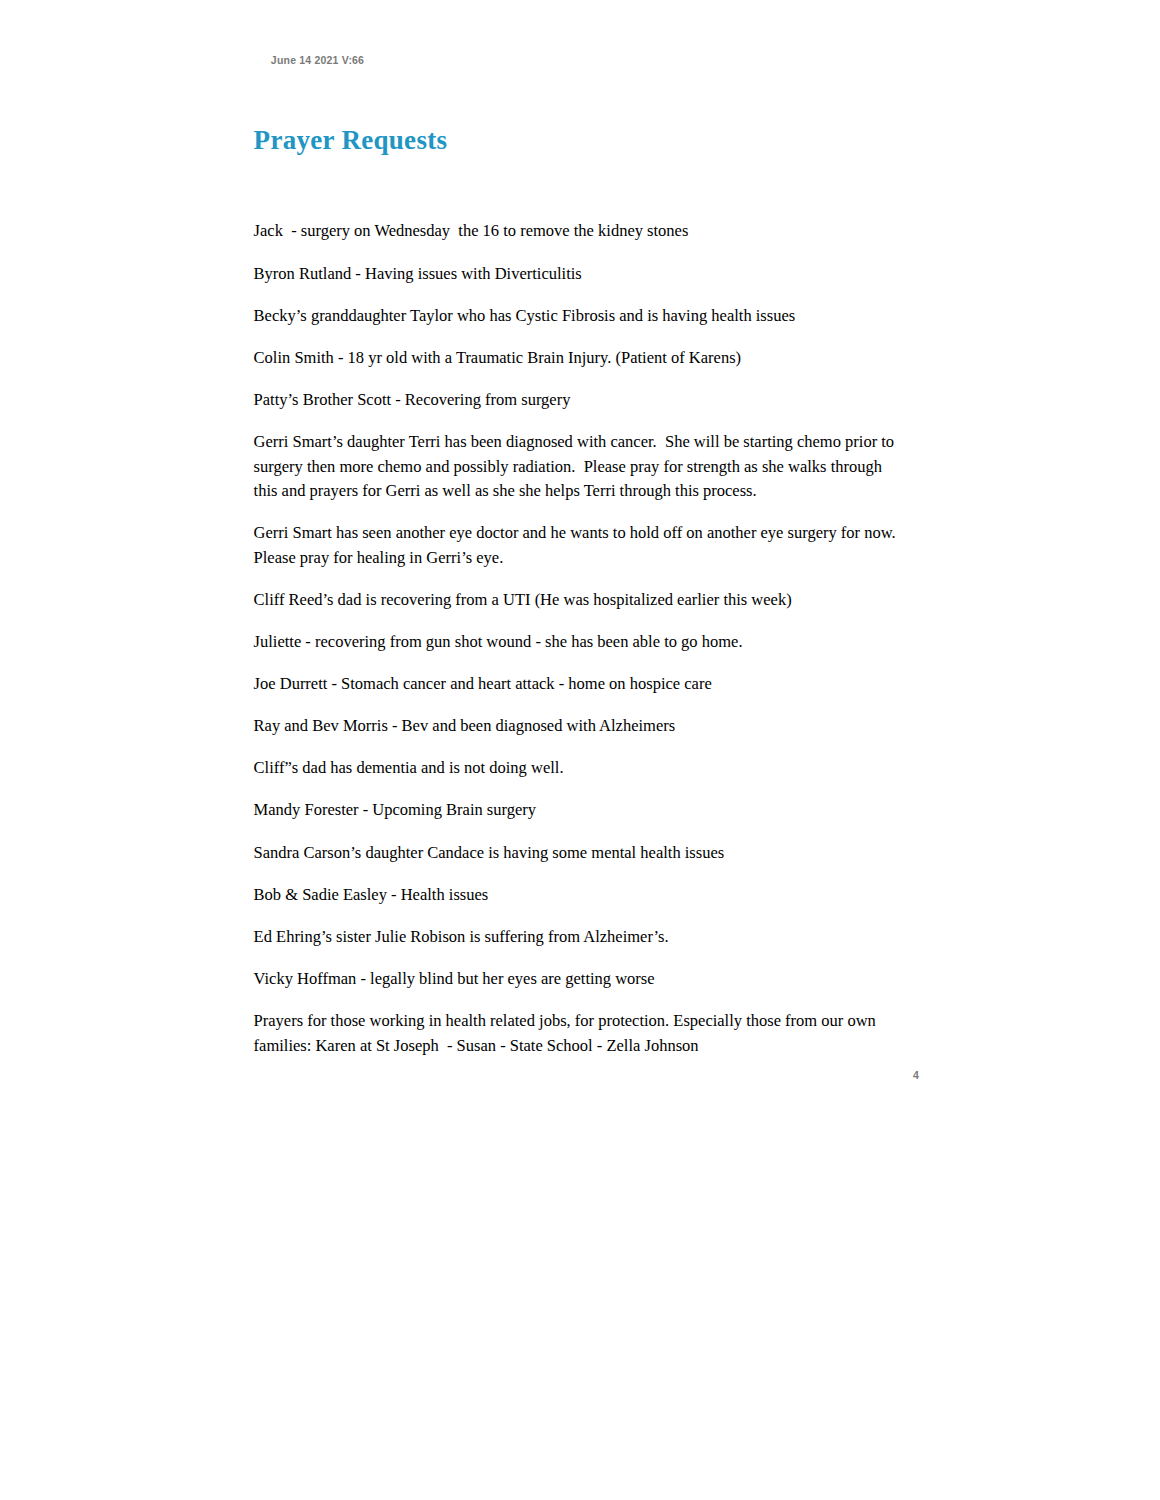June 14 2021 V:66
Prayer Requests
Jack - surgery on Wednesday the 16 to remove the kidney stones
Byron Rutland - Having issues with Diverticulitis
Becky’s granddaughter Taylor who has Cystic Fibrosis and is having health issues
Colin Smith - 18 yr old with a Traumatic Brain Injury. (Patient of Karens)
Patty’s Brother Scott - Recovering from surgery
Gerri Smart’s daughter Terri has been diagnosed with cancer. She will be starting chemo prior to surgery then more chemo and possibly radiation. Please pray for strength as she walks through this and prayers for Gerri as well as she she helps Terri through this process.
Gerri Smart has seen another eye doctor and he wants to hold off on another eye surgery for now. Please pray for healing in Gerri’s eye.
Cliff Reed’s dad is recovering from a UTI (He was hospitalized earlier this week)
Juliette - recovering from gun shot wound - she has been able to go home.
Joe Durrett - Stomach cancer and heart attack - home on hospice care
Ray and Bev Morris - Bev and been diagnosed with Alzheimers
Cliff”s dad has dementia and is not doing well.
Mandy Forester - Upcoming Brain surgery
Sandra Carson’s daughter Candace is having some mental health issues
Bob & Sadie Easley - Health issues
Ed Ehring’s sister Julie Robison is suffering from Alzheimer’s.
Vicky Hoffman - legally blind but her eyes are getting worse
Prayers for those working in health related jobs, for protection. Especially those from our own families: Karen at St Joseph - Susan - State School - Zella Johnson
4